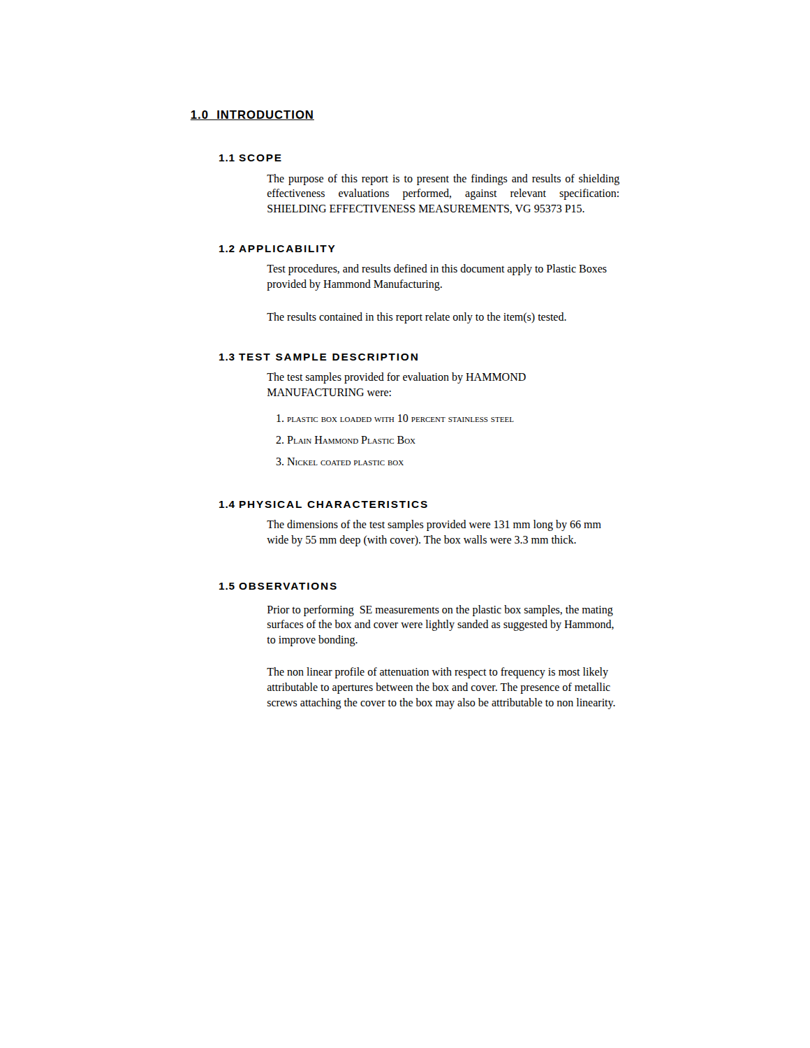1.0 INTRODUCTION
1.1
SCOPE
The purpose of this report is to present the findings and results of shielding effectiveness evaluations performed, against relevant specification: SHIELDING EFFECTIVENESS MEASUREMENTS, VG 95373 P15.
1.2
APPLICABILITY
Test procedures, and results defined in this document apply to Plastic Boxes provided by Hammond Manufacturing.
The results contained in this report relate only to the item(s) tested.
1.3
TEST SAMPLE DESCRIPTION
The test samples provided for evaluation by HAMMOND MANUFACTURING were:
plastic box loaded with 10 percent stainless steel
Plain Hammond Plastic Box
Nickel coated plastic box
1.4
PHYSICAL CHARACTERISTICS
The dimensions of the test samples provided were 131 mm long by 66 mm wide by 55 mm deep (with cover). The box walls were 3.3 mm thick.
1.5
OBSERVATIONS
Prior to performing SE measurements on the plastic box samples, the mating surfaces of the box and cover were lightly sanded as suggested by Hammond, to improve bonding.
The non linear profile of attenuation with respect to frequency is most likely attributable to apertures between the box and cover. The presence of metallic screws attaching the cover to the box may also be attributable to non linearity.